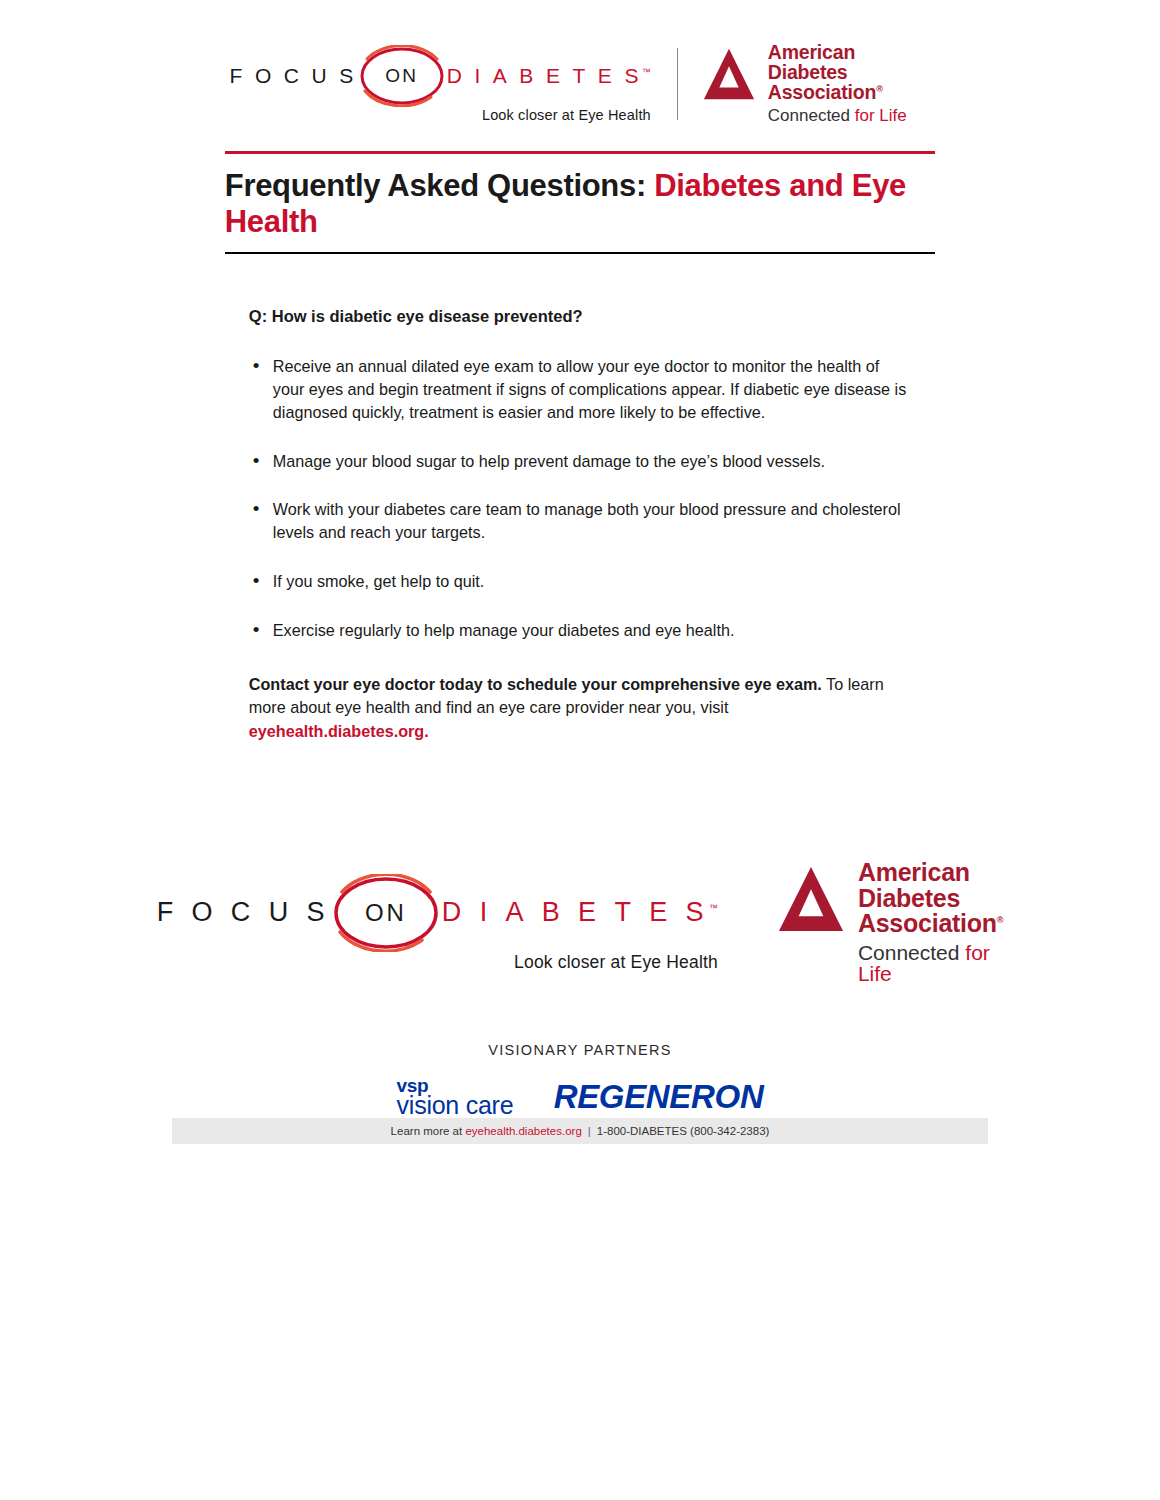F O C U S ON D I A B E T E S™
Look closer at Eye Health
American
Diabetes
Association®
Connected for Life
Frequently Asked Questions: Diabetes and Eye Health
Q: How is diabetic eye disease prevented?
Receive an annual dilated eye exam to allow your eye doctor to monitor the health of your eyes and begin treatment if signs of complications appear. If diabetic eye disease is diagnosed quickly, treatment is easier and more likely to be effective.
Manage your blood sugar to help prevent damage to the eye’s blood vessels.
Work with your diabetes care team to manage both your blood pressure and cholesterol levels and reach your targets.
If you smoke, get help to quit.
Exercise regularly to help manage your diabetes and eye health.
Contact your eye doctor today to schedule your comprehensive eye exam. To learn more about eye health and find an eye care provider near you, visit eyehealth.diabetes.org.
F O C U S ON D I A B E T E S™
Look closer at Eye Health
American
Diabetes
Association®
Connected for Life
VISIONARY PARTNERS
vsp
vision care
REGENERON
Learn more at eyehealth.diabetes.org|1-800-DIABETES (800-342-2383)